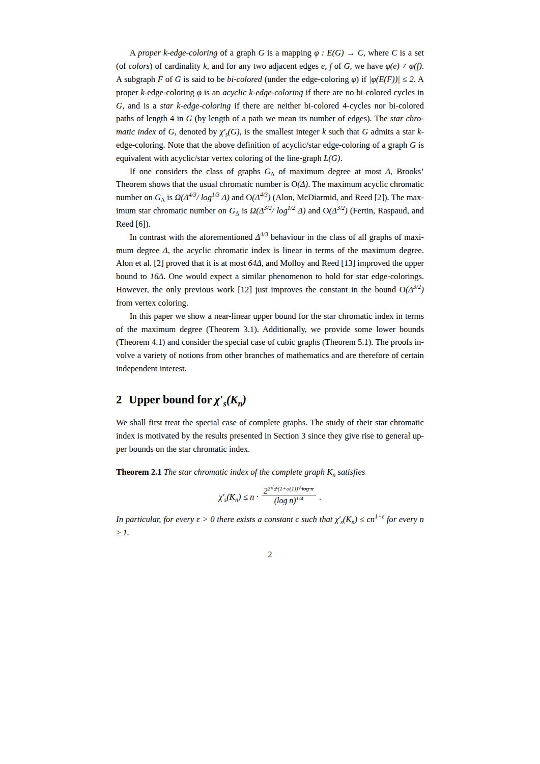A proper k-edge-coloring of a graph G is a mapping φ : E(G) → C, where C is a set (of colors) of cardinality k, and for any two adjacent edges e, f of G, we have φ(e) ≠ φ(f). A subgraph F of G is said to be bi-colored (under the edge-coloring φ) if |φ(E(F))| ≤ 2. A proper k-edge-coloring φ is an acyclic k-edge-coloring if there are no bi-colored cycles in G, and is a star k-edge-coloring if there are neither bi-colored 4-cycles nor bi-colored paths of length 4 in G (by length of a path we mean its number of edges). The star chromatic index of G, denoted by χ′s(G), is the smallest integer k such that G admits a star k-edge-coloring. Note that the above definition of acyclic/star edge-coloring of a graph G is equivalent with acyclic/star vertex coloring of the line-graph L(G).
If one considers the class of graphs GΔ of maximum degree at most Δ, Brooks’ Theorem shows that the usual chromatic number is O(Δ). The maximum acyclic chromatic number on GΔ is Ω(Δ4/3/ log1/3 Δ) and O(Δ4/3) (Alon, McDiarmid, and Reed [2]). The maximum star chromatic number on GΔ is Ω(Δ3/2/ log1/2 Δ) and O(Δ3/2) (Fertin, Raspaud, and Reed [6]).
In contrast with the aforementioned Δ4/3 behaviour in the class of all graphs of maximum degree Δ, the acyclic chromatic index is linear in terms of the maximum degree. Alon et al. [2] proved that it is at most 64Δ, and Molloy and Reed [13] improved the upper bound to 16Δ. One would expect a similar phenomenon to hold for star edge-colorings. However, the only previous work [12] just improves the constant in the bound O(Δ3/2) from vertex coloring.
In this paper we show a near-linear upper bound for the star chromatic index in terms of the maximum degree (Theorem 3.1). Additionally, we provide some lower bounds (Theorem 4.1) and consider the special case of cubic graphs (Theorem 5.1). The proofs involve a variety of notions from other branches of mathematics and are therefore of certain independent interest.
2 Upper bound for χ′s(Kn)
We shall first treat the special case of complete graphs. The study of their star chromatic index is motivated by the results presented in Section 3 since they give rise to general upper bounds on the star chromatic index.
Theorem 2.1 The star chromatic index of the complete graph Kn satisfies
χ′s(Kn) ≤ n · 222(1+o(1))log n (log n)1/4 .
In particular, for every ε > 0 there exists a constant c such that χ′s(Kn) ≤ cn1+ε for every n ≥ 1.
2